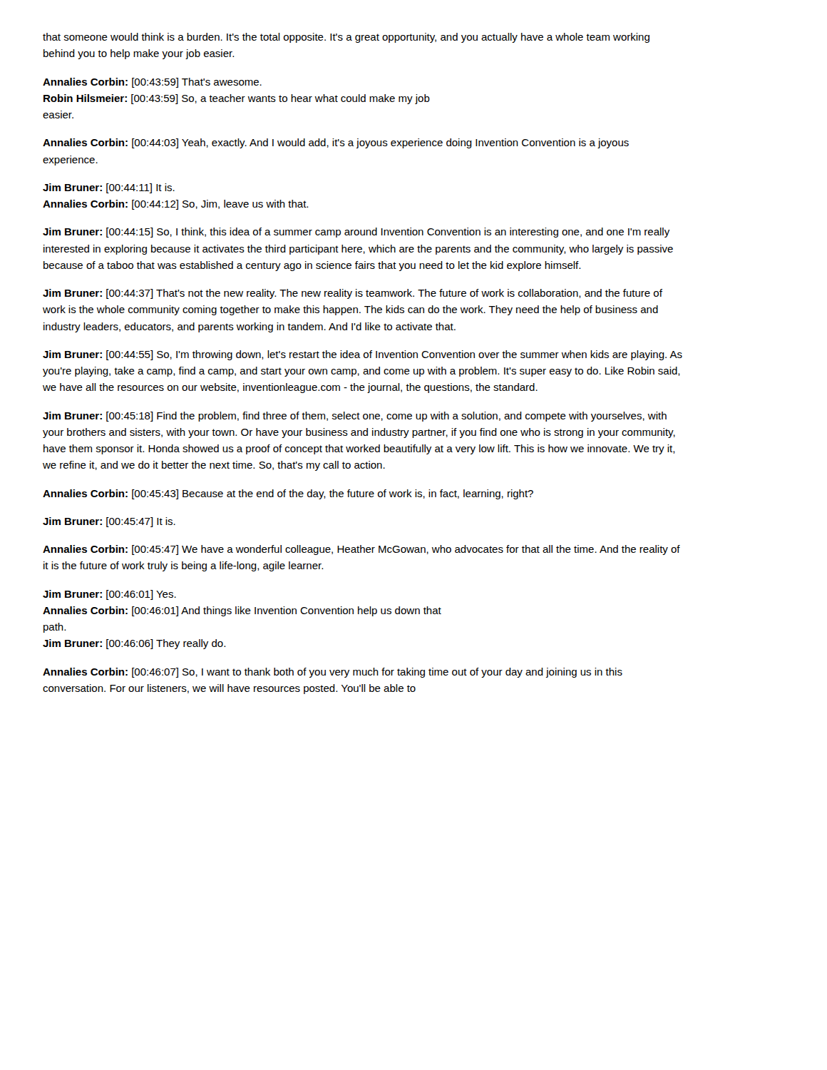that someone would think is a burden. It's the total opposite. It's a great opportunity, and you actually have a whole team working behind you to help make your job easier.
Annalies Corbin: [00:43:59] That's awesome.
Robin Hilsmeier: [00:43:59] So, a teacher wants to hear what could make my job
easier.
Annalies Corbin: [00:44:03] Yeah, exactly. And I would add, it's a joyous experience doing Invention Convention is a joyous experience.
Jim Bruner: [00:44:11] It is.
Annalies Corbin: [00:44:12] So, Jim, leave us with that.
Jim Bruner: [00:44:15] So, I think, this idea of a summer camp around Invention Convention is an interesting one, and one I'm really interested in exploring because it activates the third participant here, which are the parents and the community, who largely is passive because of a taboo that was established a century ago in science fairs that you need to let the kid explore himself.
Jim Bruner: [00:44:37] That's not the new reality. The new reality is teamwork. The future of work is collaboration, and the future of work is the whole community coming together to make this happen. The kids can do the work. They need the help of business and industry leaders, educators, and parents working in tandem. And I'd like to activate that.
Jim Bruner: [00:44:55] So, I'm throwing down, let's restart the idea of Invention Convention over the summer when kids are playing. As you're playing, take a camp, find a camp, and start your own camp, and come up with a problem. It's super easy to do. Like Robin said, we have all the resources on our website, inventionleague.com - the journal, the questions, the standard.
Jim Bruner: [00:45:18] Find the problem, find three of them, select one, come up with a solution, and compete with yourselves, with your brothers and sisters, with your town. Or have your business and industry partner, if you find one who is strong in your community, have them sponsor it. Honda showed us a proof of concept that worked beautifully at a very low lift. This is how we innovate. We try it, we refine it, and we do it better the next time. So, that's my call to action.
Annalies Corbin: [00:45:43] Because at the end of the day, the future of work is, in fact, learning, right?
Jim Bruner: [00:45:47] It is.
Annalies Corbin: [00:45:47] We have a wonderful colleague, Heather McGowan, who advocates for that all the time. And the reality of it is the future of work truly is being a life-long, agile learner.
Jim Bruner: [00:46:01] Yes.
Annalies Corbin: [00:46:01] And things like Invention Convention help us down that
path.
Jim Bruner: [00:46:06] They really do.
Annalies Corbin: [00:46:07] So, I want to thank both of you very much for taking time out of your day and joining us in this conversation. For our listeners, we will have resources posted. You'll be able to